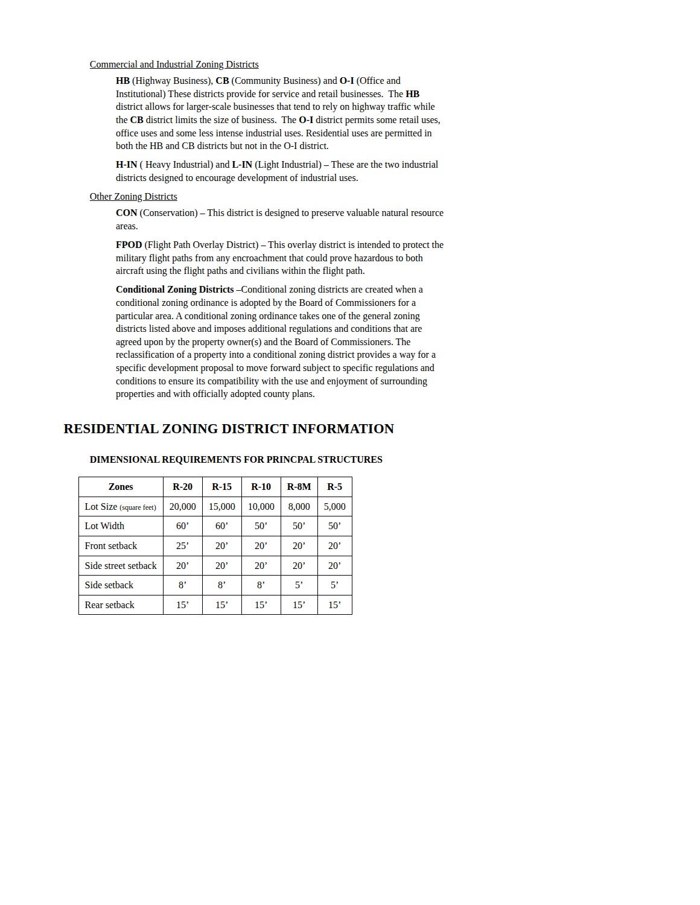Commercial and Industrial Zoning Districts
HB (Highway Business), CB (Community Business) and O-I (Office and Institutional) These districts provide for service and retail businesses. The HB district allows for larger-scale businesses that tend to rely on highway traffic while the CB district limits the size of business. The O-I district permits some retail uses, office uses and some less intense industrial uses. Residential uses are permitted in both the HB and CB districts but not in the O-I district.
H-IN ( Heavy Industrial) and L-IN (Light Industrial) – These are the two industrial districts designed to encourage development of industrial uses.
Other Zoning Districts
CON (Conservation) – This district is designed to preserve valuable natural resource areas.
FPOD (Flight Path Overlay District) – This overlay district is intended to protect the military flight paths from any encroachment that could prove hazardous to both aircraft using the flight paths and civilians within the flight path.
Conditional Zoning Districts –Conditional zoning districts are created when a conditional zoning ordinance is adopted by the Board of Commissioners for a particular area. A conditional zoning ordinance takes one of the general zoning districts listed above and imposes additional regulations and conditions that are agreed upon by the property owner(s) and the Board of Commissioners. The reclassification of a property into a conditional zoning district provides a way for a specific development proposal to move forward subject to specific regulations and conditions to ensure its compatibility with the use and enjoyment of surrounding properties and with officially adopted county plans.
RESIDENTIAL ZONING DISTRICT INFORMATION
DIMENSIONAL REQUIREMENTS FOR PRINCPAL STRUCTURES
| Zones | R-20 | R-15 | R-10 | R-8M | R-5 |
| --- | --- | --- | --- | --- | --- |
| Lot Size (square feet) | 20,000 | 15,000 | 10,000 | 8,000 | 5,000 |
| Lot Width | 60’ | 60’ | 50’ | 50’ | 50’ |
| Front setback | 25’ | 20’ | 20’ | 20’ | 20’ |
| Side street setback | 20’ | 20’ | 20’ | 20’ | 20’ |
| Side setback | 8’ | 8’ | 8’ | 5’ | 5’ |
| Rear setback | 15’ | 15’ | 15’ | 15’ | 15’ |